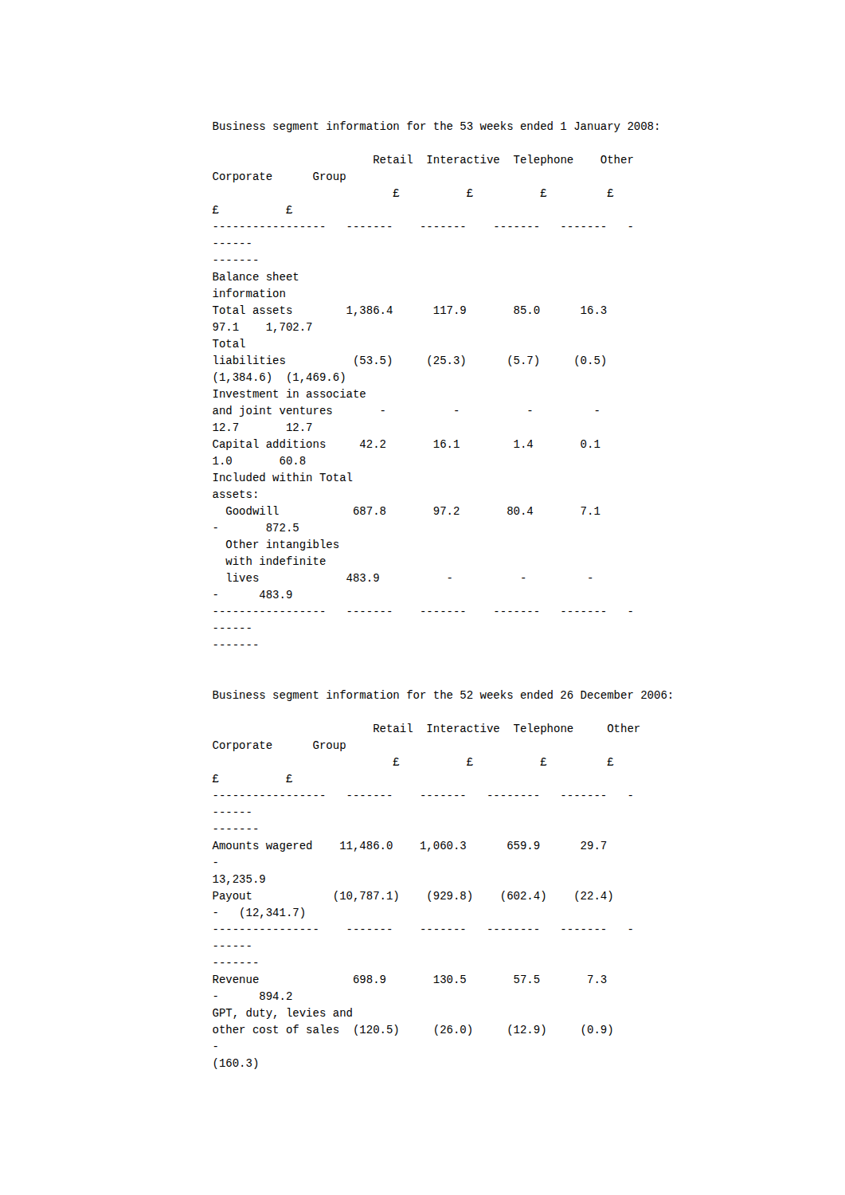Business segment information for the 53 weeks ended 1 January 2008:

                        Retail  Interactive  Telephone    Other
Corporate      Group
                           £          £          £         £
£          £
-----------------   -------    -------    -------   -------   -
------
-------
Balance sheet
information
Total assets        1,386.4      117.9       85.0      16.3
97.1    1,702.7
Total
liabilities          (53.5)     (25.3)      (5.7)     (0.5)
(1,384.6)  (1,469.6)
Investment in associate
and joint ventures       -          -          -         -
12.7       12.7
Capital additions     42.2       16.1        1.4       0.1
1.0       60.8
Included within Total
assets:
  Goodwill           687.8       97.2       80.4       7.1
-       872.5
  Other intangibles
  with indefinite
  lives             483.9          -          -         -
-      483.9
-----------------   -------    -------    -------   -------   -
------
-------


Business segment information for the 52 weeks ended 26 December 2006:

                        Retail  Interactive  Telephone     Other
Corporate      Group
                           £          £          £         £
£          £
-----------------   -------    -------   --------   -------   -
------
-------
Amounts wagered    11,486.0    1,060.3      659.9      29.7
-
13,235.9
Payout            (10,787.1)    (929.8)    (602.4)    (22.4)
-   (12,341.7)
----------------    -------    -------   --------   -------   -
------
-------
Revenue              698.9       130.5       57.5       7.3
-      894.2
GPT, duty, levies and
other cost of sales  (120.5)     (26.0)     (12.9)     (0.9)
-
(160.3)